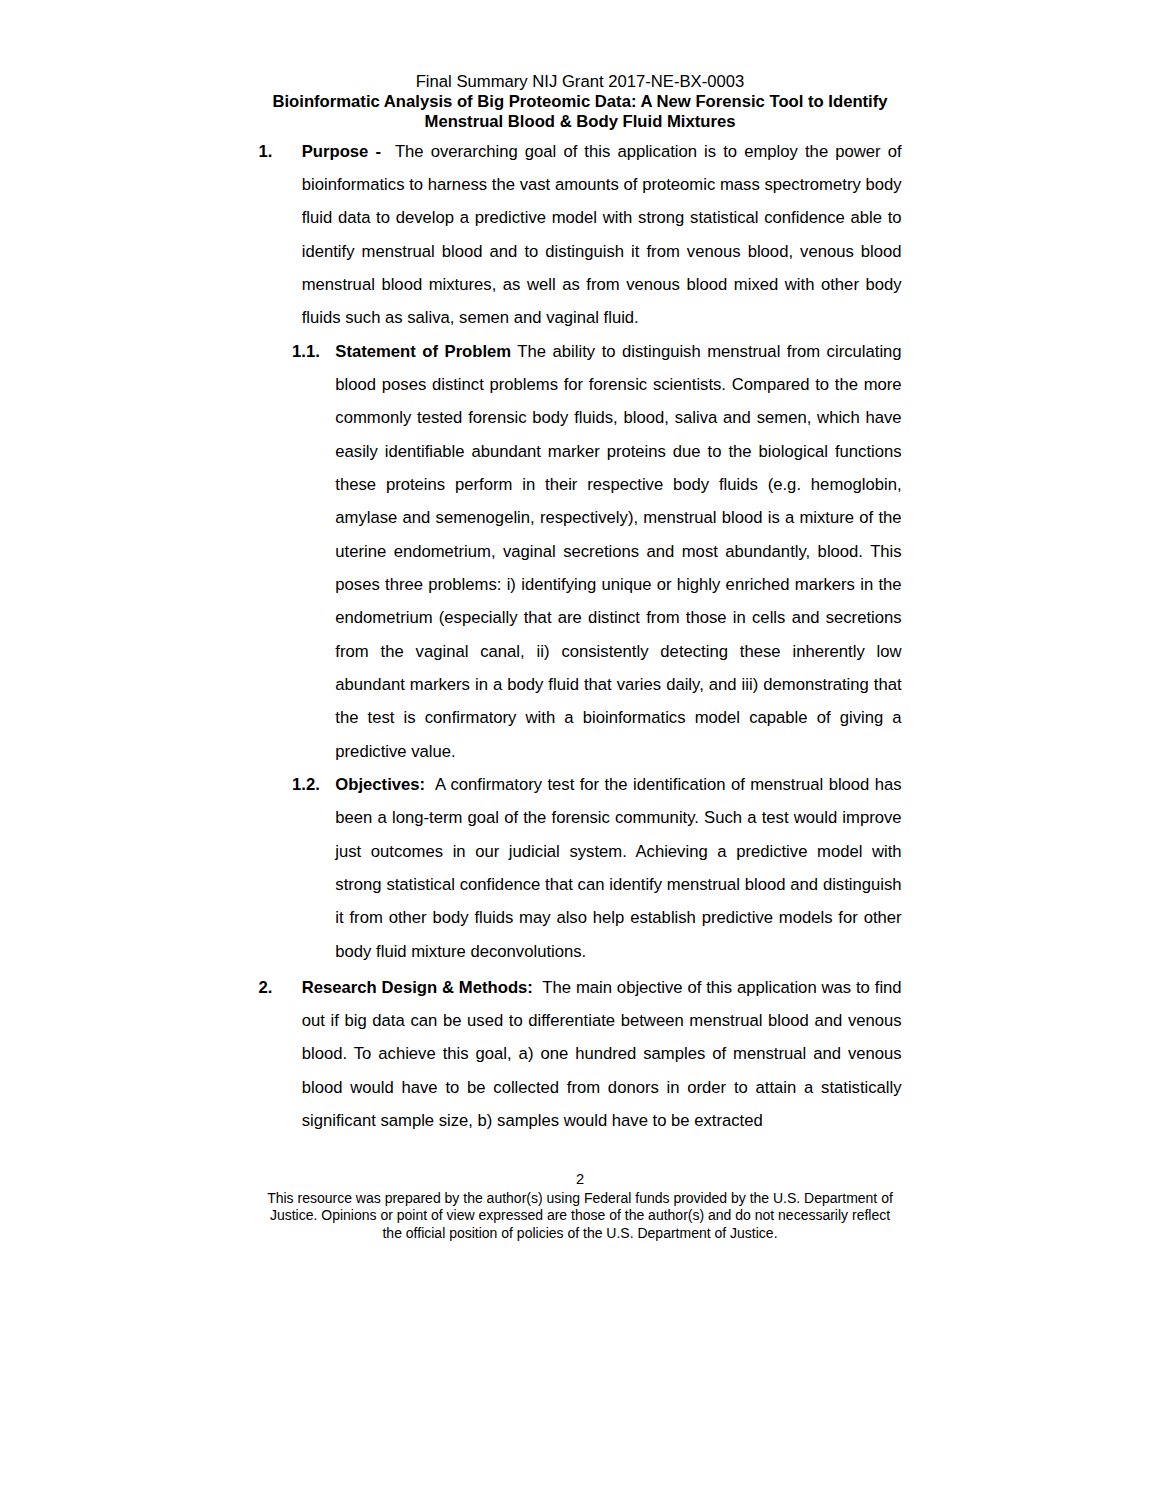Final Summary NIJ Grant 2017-NE-BX-0003 Bioinformatic Analysis of Big Proteomic Data: A New Forensic Tool to Identify Menstrual Blood & Body Fluid Mixtures
1. Purpose - The overarching goal of this application is to employ the power of bioinformatics to harness the vast amounts of proteomic mass spectrometry body fluid data to develop a predictive model with strong statistical confidence able to identify menstrual blood and to distinguish it from venous blood, venous blood menstrual blood mixtures, as well as from venous blood mixed with other body fluids such as saliva, semen and vaginal fluid.
1.1. Statement of Problem The ability to distinguish menstrual from circulating blood poses distinct problems for forensic scientists. Compared to the more commonly tested forensic body fluids, blood, saliva and semen, which have easily identifiable abundant marker proteins due to the biological functions these proteins perform in their respective body fluids (e.g. hemoglobin, amylase and semenogelin, respectively), menstrual blood is a mixture of the uterine endometrium, vaginal secretions and most abundantly, blood. This poses three problems: i) identifying unique or highly enriched markers in the endometrium (especially that are distinct from those in cells and secretions from the vaginal canal, ii) consistently detecting these inherently low abundant markers in a body fluid that varies daily, and iii) demonstrating that the test is confirmatory with a bioinformatics model capable of giving a predictive value.
1.2. Objectives: A confirmatory test for the identification of menstrual blood has been a long-term goal of the forensic community. Such a test would improve just outcomes in our judicial system. Achieving a predictive model with strong statistical confidence that can identify menstrual blood and distinguish it from other body fluids may also help establish predictive models for other body fluid mixture deconvolutions.
2. Research Design & Methods: The main objective of this application was to find out if big data can be used to differentiate between menstrual blood and venous blood. To achieve this goal, a) one hundred samples of menstrual and venous blood would have to be collected from donors in order to attain a statistically significant sample size, b) samples would have to be extracted
2
This resource was prepared by the author(s) using Federal funds provided by the U.S. Department of Justice. Opinions or point of view expressed are those of the author(s) and do not necessarily reflect the official position of policies of the U.S. Department of Justice.